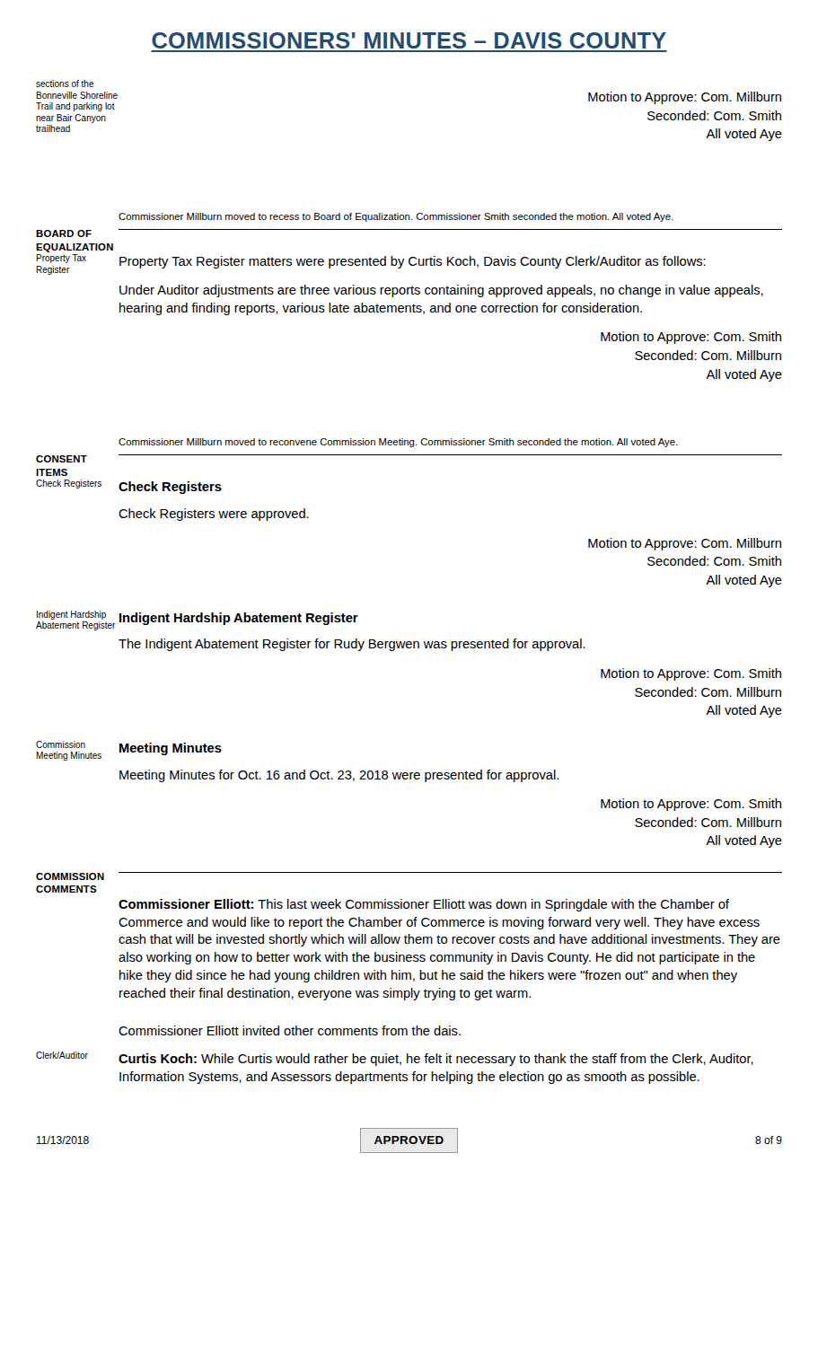COMMISSIONERS' MINUTES – DAVIS COUNTY
| sections of the Bonneville Shoreline Trail and parking lot near Bair Canyon trailhead | Motion to Approve: Com. Millburn Seconded: Com. Smith All voted Aye |
| | Commissioner Millburn moved to recess to Board of Equalization. Commissioner Smith seconded the motion. All voted Aye. |
| BOARD OF EQUALIZATION | |
| Property Tax Register | Property Tax Register matters were presented by Curtis Koch, Davis County Clerk/Auditor as follows: Under Auditor adjustments are three various reports containing approved appeals, no change in value appeals, hearing and finding reports, various late abatements, and one correction for consideration. Motion to Approve: Com. Smith Seconded: Com. Millburn All voted Aye |
| | Commissioner Millburn moved to reconvene Commission Meeting. Commissioner Smith seconded the motion. All voted Aye. |
| CONSENT ITEMS | |
| Check Registers | Check Registers Check Registers were approved. Motion to Approve: Com. Millburn Seconded: Com. Smith All voted Aye |
| Indigent Hardship Abatement Register | Indigent Hardship Abatement Register The Indigent Abatement Register for Rudy Bergwen was presented for approval. Motion to Approve: Com. Smith Seconded: Com. Millburn All voted Aye |
| Commission Meeting Minutes | Meeting Minutes Meeting Minutes for Oct. 16 and Oct. 23, 2018 were presented for approval. Motion to Approve: Com. Smith Seconded: Com. Millburn All voted Aye |
| COMMISSION COMMENTS | |
| | Commissioner Elliott: This last week Commissioner Elliott was down in Springdale with the Chamber of Commerce and would like to report the Chamber of Commerce is moving forward very well. They have excess cash that will be invested shortly which will allow them to recover costs and have additional investments. They are also working on how to better work with the business community in Davis County. He did not participate in the hike they did since he had young children with him, but he said the hikers were "frozen out" and when they reached their final destination, everyone was simply trying to get warm. Commissioner Elliott invited other comments from the dais. |
| Clerk/Auditor | Curtis Koch: While Curtis would rather be quiet, he felt it necessary to thank the staff from the Clerk, Auditor, Information Systems, and Assessors departments for helping the election go as smooth as possible. |
11/13/2018
APPROVED
8 of 9